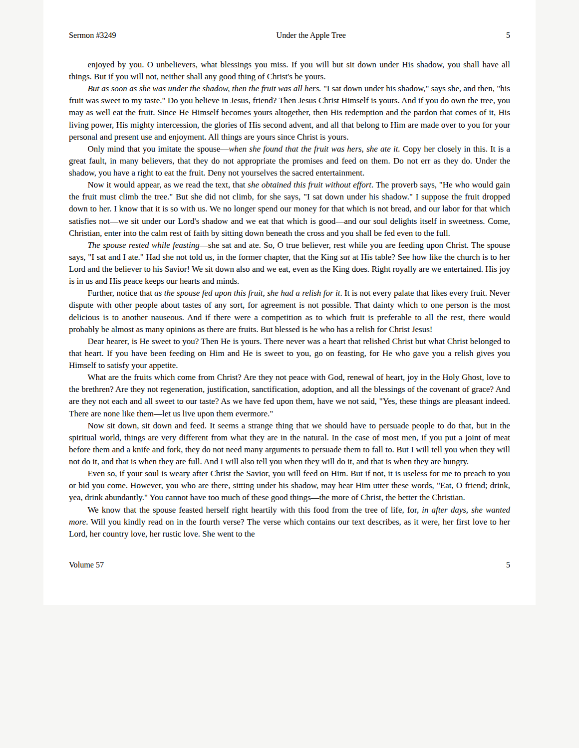Sermon #3249 Under the Apple Tree 5
enjoyed by you. O unbelievers, what blessings you miss. If you will but sit down under His shadow, you shall have all things. But if you will not, neither shall any good thing of Christ's be yours.
But as soon as she was under the shadow, then the fruit was all hers. "I sat down under his shadow," says she, and then, "his fruit was sweet to my taste." Do you believe in Jesus, friend? Then Jesus Christ Himself is yours. And if you do own the tree, you may as well eat the fruit. Since He Himself becomes yours altogether, then His redemption and the pardon that comes of it, His living power, His mighty intercession, the glories of His second advent, and all that belong to Him are made over to you for your personal and present use and enjoyment. All things are yours since Christ is yours.
Only mind that you imitate the spouse—when she found that the fruit was hers, she ate it. Copy her closely in this. It is a great fault, in many believers, that they do not appropriate the promises and feed on them. Do not err as they do. Under the shadow, you have a right to eat the fruit. Deny not yourselves the sacred entertainment.
Now it would appear, as we read the text, that she obtained this fruit without effort. The proverb says, "He who would gain the fruit must climb the tree." But she did not climb, for she says, "I sat down under his shadow." I suppose the fruit dropped down to her. I know that it is so with us. We no longer spend our money for that which is not bread, and our labor for that which satisfies not—we sit under our Lord's shadow and we eat that which is good—and our soul delights itself in sweetness. Come, Christian, enter into the calm rest of faith by sitting down beneath the cross and you shall be fed even to the full.
The spouse rested while feasting—she sat and ate. So, O true believer, rest while you are feeding upon Christ. The spouse says, "I sat and I ate." Had she not told us, in the former chapter, that the King sat at His table? See how like the church is to her Lord and the believer to his Savior! We sit down also and we eat, even as the King does. Right royally are we entertained. His joy is in us and His peace keeps our hearts and minds.
Further, notice that as the spouse fed upon this fruit, she had a relish for it. It is not every palate that likes every fruit. Never dispute with other people about tastes of any sort, for agreement is not possible. That dainty which to one person is the most delicious is to another nauseous. And if there were a competition as to which fruit is preferable to all the rest, there would probably be almost as many opinions as there are fruits. But blessed is he who has a relish for Christ Jesus!
Dear hearer, is He sweet to you? Then He is yours. There never was a heart that relished Christ but what Christ belonged to that heart. If you have been feeding on Him and He is sweet to you, go on feasting, for He who gave you a relish gives you Himself to satisfy your appetite.
What are the fruits which come from Christ? Are they not peace with God, renewal of heart, joy in the Holy Ghost, love to the brethren? Are they not regeneration, justification, sanctification, adoption, and all the blessings of the covenant of grace? And are they not each and all sweet to our taste? As we have fed upon them, have we not said, "Yes, these things are pleasant indeed. There are none like them—let us live upon them evermore."
Now sit down, sit down and feed. It seems a strange thing that we should have to persuade people to do that, but in the spiritual world, things are very different from what they are in the natural. In the case of most men, if you put a joint of meat before them and a knife and fork, they do not need many arguments to persuade them to fall to. But I will tell you when they will not do it, and that is when they are full. And I will also tell you when they will do it, and that is when they are hungry.
Even so, if your soul is weary after Christ the Savior, you will feed on Him. But if not, it is useless for me to preach to you or bid you come. However, you who are there, sitting under his shadow, may hear Him utter these words, "Eat, O friend; drink, yea, drink abundantly." You cannot have too much of these good things—the more of Christ, the better the Christian.
We know that the spouse feasted herself right heartily with this food from the tree of life, for, in after days, she wanted more. Will you kindly read on in the fourth verse? The verse which contains our text describes, as it were, her first love to her Lord, her country love, her rustic love. She went to the
Volume 57 5